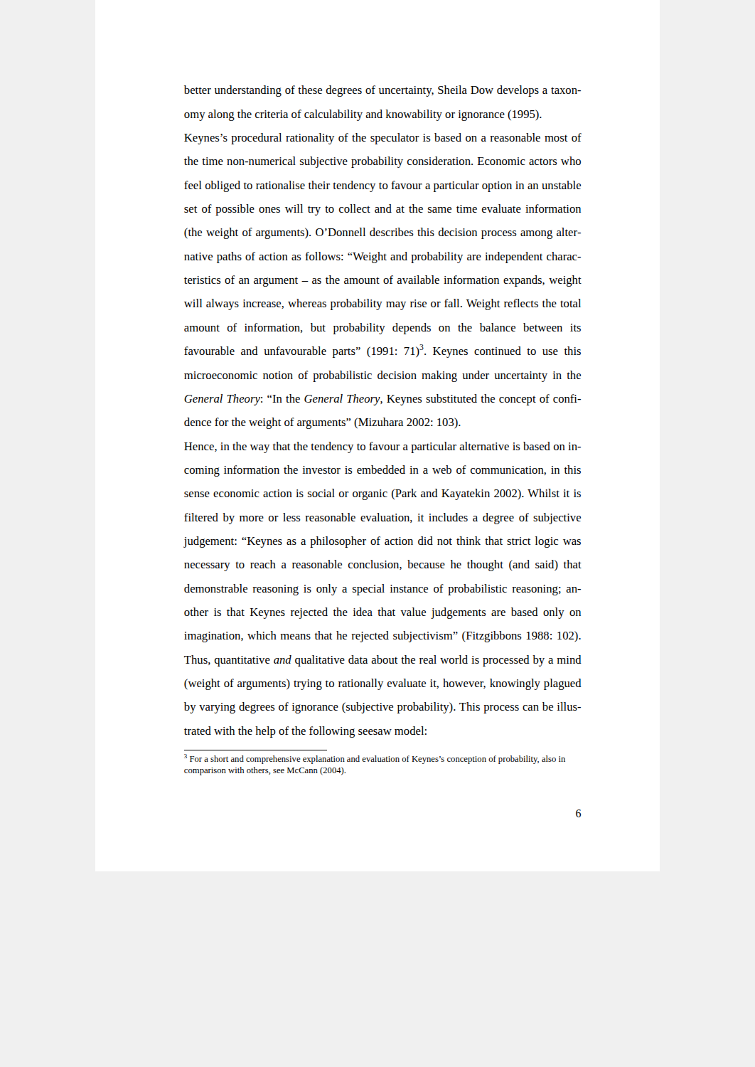better understanding of these degrees of uncertainty, Sheila Dow develops a taxonomy along the criteria of calculability and knowability or ignorance (1995).
Keynes’s procedural rationality of the speculator is based on a reasonable most of the time non-numerical subjective probability consideration. Economic actors who feel obliged to rationalise their tendency to favour a particular option in an unstable set of possible ones will try to collect and at the same time evaluate information (the weight of arguments). O’Donnell describes this decision process among alternative paths of action as follows: “Weight and probability are independent characteristics of an argument – as the amount of available information expands, weight will always increase, whereas probability may rise or fall. Weight reflects the total amount of information, but probability depends on the balance between its favourable and unfavourable parts” (1991: 71)3. Keynes continued to use this microeconomic notion of probabilistic decision making under uncertainty in the General Theory: “In the General Theory, Keynes substituted the concept of confidence for the weight of arguments” (Mizuhara 2002: 103).
Hence, in the way that the tendency to favour a particular alternative is based on incoming information the investor is embedded in a web of communication, in this sense economic action is social or organic (Park and Kayatekin 2002). Whilst it is filtered by more or less reasonable evaluation, it includes a degree of subjective judgement: “Keynes as a philosopher of action did not think that strict logic was necessary to reach a reasonable conclusion, because he thought (and said) that demonstrable reasoning is only a special instance of probabilistic reasoning; another is that Keynes rejected the idea that value judgements are based only on imagination, which means that he rejected subjectivism” (Fitzgibbons 1988: 102). Thus, quantitative and qualitative data about the real world is processed by a mind (weight of arguments) trying to rationally evaluate it, however, knowingly plagued by varying degrees of ignorance (subjective probability). This process can be illustrated with the help of the following seesaw model:
3 For a short and comprehensive explanation and evaluation of Keynes’s conception of probability, also in comparison with others, see McCann (2004).
6